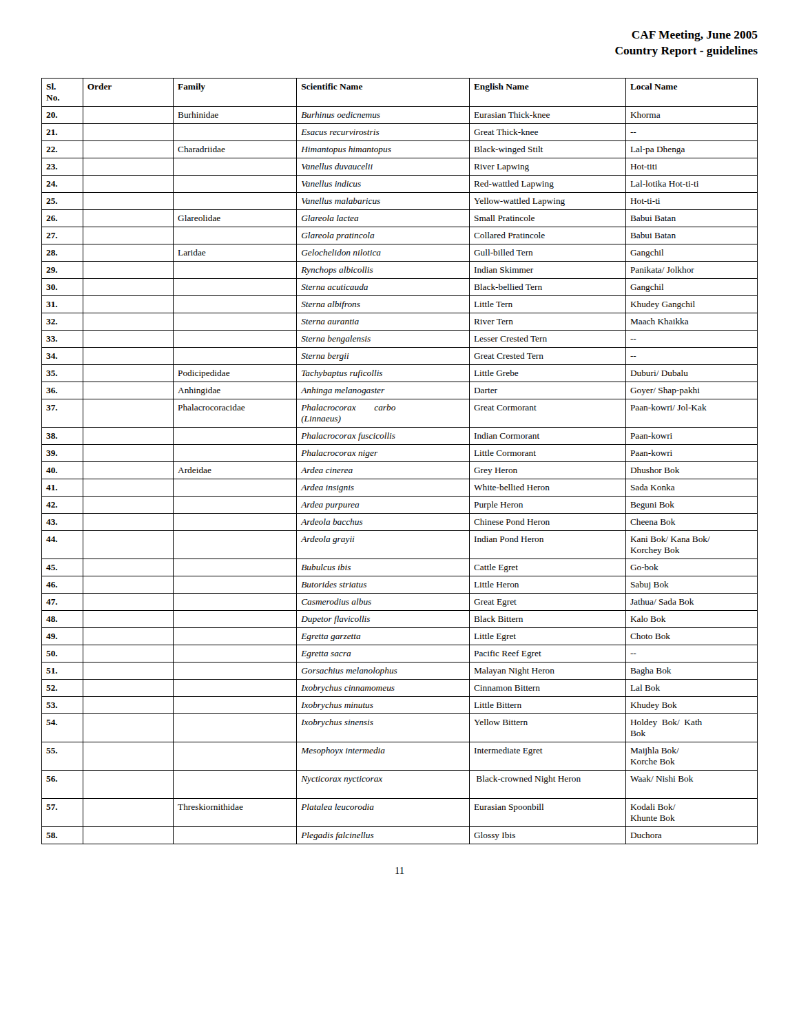CAF Meeting, June 2005
Country Report - guidelines
| Sl. No. | Order | Family | Scientific Name | English Name | Local Name |
| --- | --- | --- | --- | --- | --- |
| 20. | | Burhinidae | Burhinus oedicnemus | Eurasian Thick-knee | Khorma |
| 21. | | | Esacus recurvirostris | Great Thick-knee | -- |
| 22. | | Charadriidae | Himantopus himantopus | Black-winged Stilt | Lal-pa Dhenga |
| 23. | | | Vanellus duvaucelii | River Lapwing | Hot-titi |
| 24. | | | Vanellus indicus | Red-wattled Lapwing | Lal-lotika Hot-ti-ti |
| 25. | | | Vanellus malabaricus | Yellow-wattled Lapwing | Hot-ti-ti |
| 26. | | Glareolidae | Glareola lactea | Small Pratincole | Babui Batan |
| 27. | | | Glareola pratincola | Collared Pratincole | Babui Batan |
| 28. | | Laridae | Gelochelidon nilotica | Gull-billed Tern | Gangchil |
| 29. | | | Rynchops albicollis | Indian Skimmer | Panikata/ Jolkhor |
| 30. | | | Sterna acuticauda | Black-bellied Tern | Gangchil |
| 31. | | | Sterna albifrons | Little Tern | Khudey Gangchil |
| 32. | | | Sterna aurantia | River Tern | Maach Khaikka |
| 33. | | | Sterna bengalensis | Lesser Crested Tern | -- |
| 34. | | | Sterna bergii | Great Crested Tern | -- |
| 35. | | Podicipedidae | Tachybaptus ruficollis | Little Grebe | Duburi/ Dubalu |
| 36. | | Anhingidae | Anhinga melanogaster | Darter | Goyer/ Shap-pakhi |
| 37. | | Phalacrocoracidae | Phalacrocorax carbo (Linnaeus) | Great Cormorant | Paan-kowri/ Jol-Kak |
| 38. | | | Phalacrocorax fuscicollis | Indian Cormorant | Paan-kowri |
| 39. | | | Phalacrocorax niger | Little Cormorant | Paan-kowri |
| 40. | | Ardeidae | Ardea cinerea | Grey Heron | Dhushor Bok |
| 41. | | | Ardea insignis | White-bellied Heron | Sada Konka |
| 42. | | | Ardea purpurea | Purple Heron | Beguni Bok |
| 43. | | | Ardeola bacchus | Chinese Pond Heron | Cheena Bok |
| 44. | | | Ardeola grayii | Indian Pond Heron | Kani Bok/ Kana Bok/ Korchey Bok |
| 45. | | | Bubulcus ibis | Cattle Egret | Go-bok |
| 46. | | | Butorides striatus | Little Heron | Sabuj Bok |
| 47. | | | Casmerodius albus | Great Egret | Jathua/ Sada Bok |
| 48. | | | Dupetor flavicollis | Black Bittern | Kalo Bok |
| 49. | | | Egretta garzetta | Little Egret | Choto Bok |
| 50. | | | Egretta sacra | Pacific Reef Egret | -- |
| 51. | | | Gorsachius melanolophus | Malayan Night Heron | Bagha Bok |
| 52. | | | Ixobrychus cinnamomeus | Cinnamon Bittern | Lal Bok |
| 53. | | | Ixobrychus minutus | Little Bittern | Khudey Bok |
| 54. | | | Ixobrychus sinensis | Yellow Bittern | Holdey Bok/ Kath Bok |
| 55. | | | Mesophoyx intermedia | Intermediate Egret | Maijhla Bok/ Korche Bok |
| 56. | | | Nycticorax nycticorax | Black-crowned Night Heron | Waak/ Nishi Bok |
| 57. | | Threskiornithidae | Platalea leucorodia | Eurasian Spoonbill | Kodali Bok/ Khunte Bok |
| 58. | | | Plegadis falcinellus | Glossy Ibis | Duchora |
11